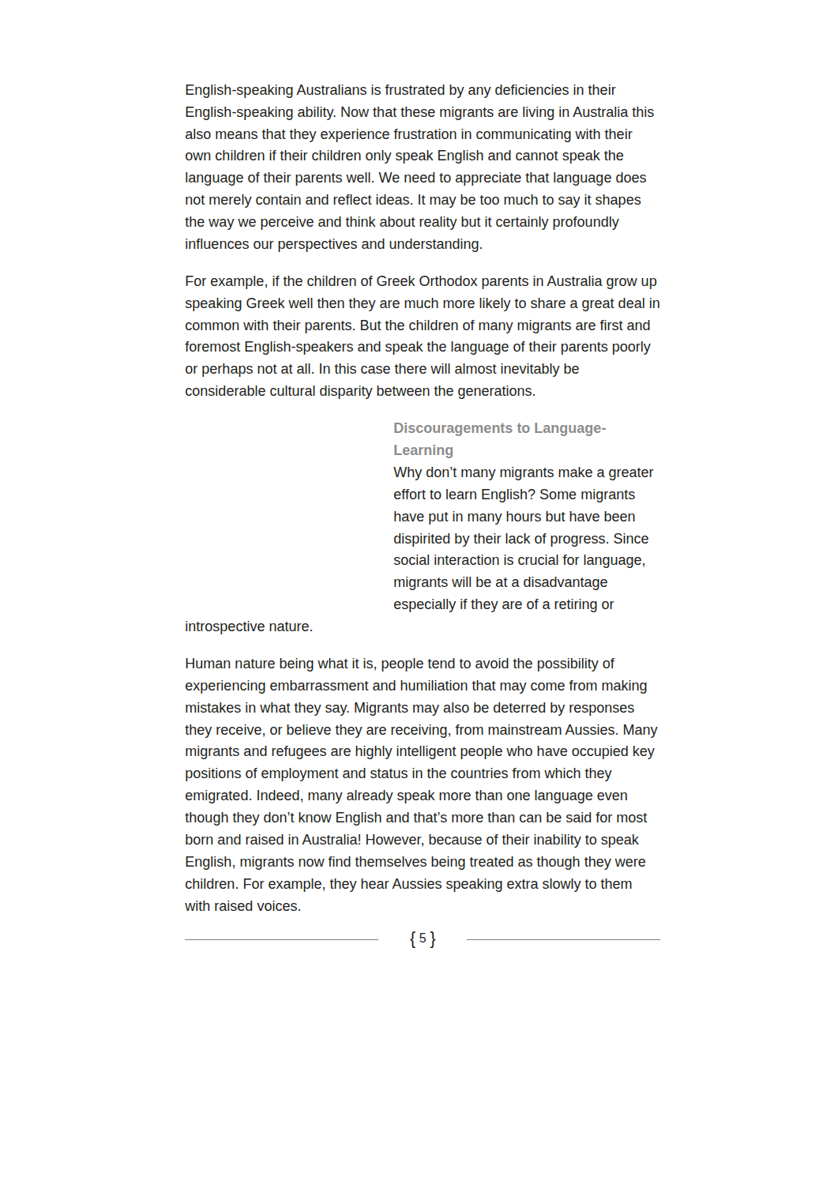English-speaking Australians is frustrated by any deficiencies in their English-speaking ability. Now that these migrants are living in Australia this also means that they experience frustration in communicating with their own children if their children only speak English and cannot speak the language of their parents well. We need to appreciate that language does not merely contain and reflect ideas. It may be too much to say it shapes the way we perceive and think about reality but it certainly profoundly influences our perspectives and understanding.
For example, if the children of Greek Orthodox parents in Australia grow up speaking Greek well then they are much more likely to share a great deal in common with their parents. But the children of many migrants are first and foremost English-speakers and speak the language of their parents poorly or perhaps not at all. In this case there will almost inevitably be considerable cultural disparity between the generations.
Discouragements to Language-Learning
Why don’t many migrants make a greater effort to learn English? Some migrants have put in many hours but have been dispirited by their lack of progress. Since social interaction is crucial for language, migrants will be at a disadvantage especially if they are of a retiring or introspective nature.
Human nature being what it is, people tend to avoid the possibility of experiencing embarrassment and humiliation that may come from making mistakes in what they say. Migrants may also be deterred by responses they receive, or believe they are receiving, from mainstream Aussies. Many migrants and refugees are highly intelligent people who have occupied key positions of employment and status in the countries from which they emigrated. Indeed, many already speak more than one language even though they don’t know English and that’s more than can be said for most born and raised in Australia! However, because of their inability to speak English, migrants now find themselves being treated as though they were children. For example, they hear Aussies speaking extra slowly to them with raised voices.
{5}